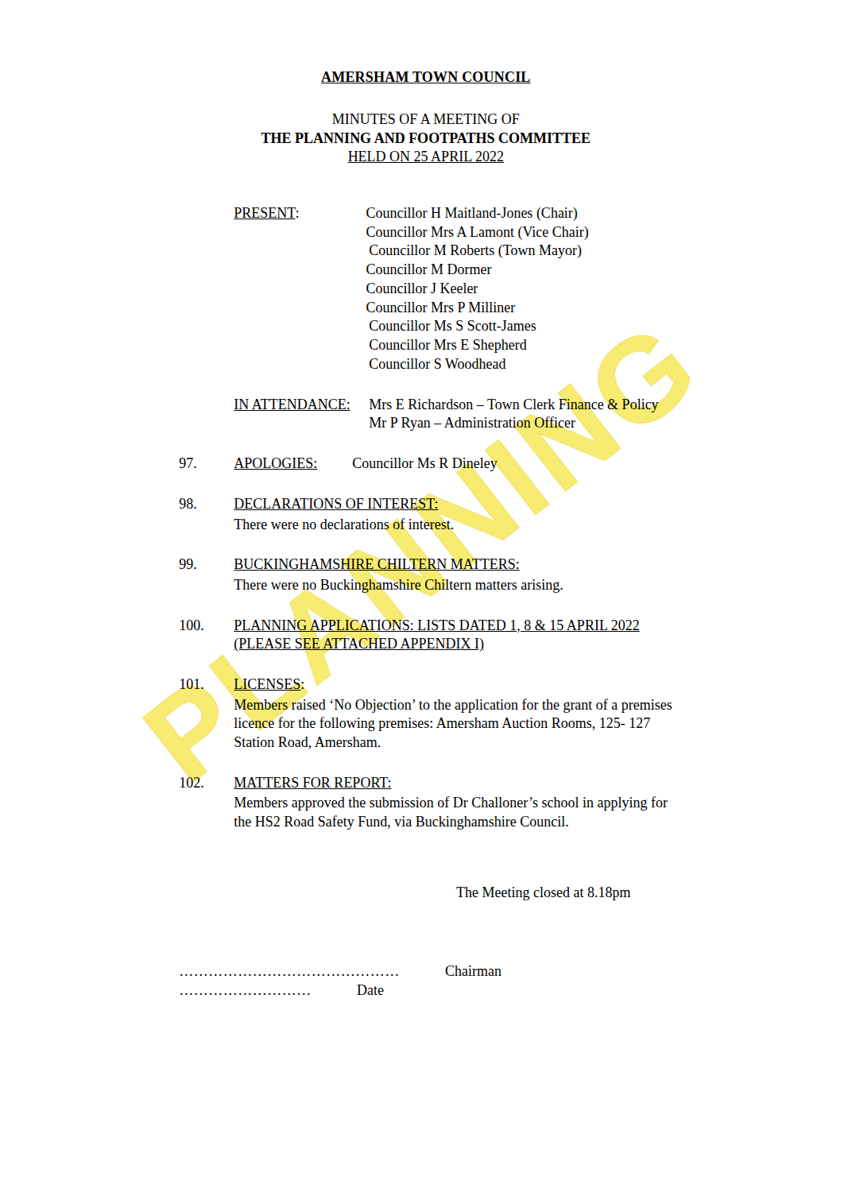PLANNING
AMERSHAM TOWN COUNCIL
MINUTES OF A MEETING OF
THE PLANNING AND FOOTPATHS COMMITTEE
HELD ON 25 APRIL 2022
| | PRESENT : | Councillor H Maitland-Jones (Chair) Councillor Mrs A Lamont (Vice Chair) Councillor M Roberts (Town Mayor) Councillor M Dormer Councillor J Keeler Councillor Mrs P Milliner Councillor Ms S Scott-James Councillor Mrs E Shepherd Councillor S Woodhead |
| | IN ATTENDANCE: | Mrs E Richardson – Town Clerk Finance & Policy Mr P Ryan – Administration Officer |
| 97. | APOLOGIES: | Councillor Ms R Dineley |
| 98. | DECLARATIONS OF INTEREST: There were no declarations of interest. |
| 99. | BUCKINGHAMSHIRE CHILTERN MATTERS: There were no Buckinghamshire Chiltern matters arising. |
| 100. | PLANNING APPLICATIONS: LISTS DATED 1, 8 & 15 APRIL 2022 (PLEASE SEE ATTACHED APPENDIX I) |
| 101. | LICENSES : Members raised ‘No Objection’ to the application for the grant of a premises licence for the following premises: Amersham Auction Rooms, 125- 127 Station Road, Amersham. |
| 102. | MATTERS FOR REPORT: Members approved the submission of Dr Challoner’s school in applying for the HS2 Road Safety Fund, via Buckinghamshire Council. |
The Meeting closed at 8.18pm
……………………………………… Chairman ……………………… Date